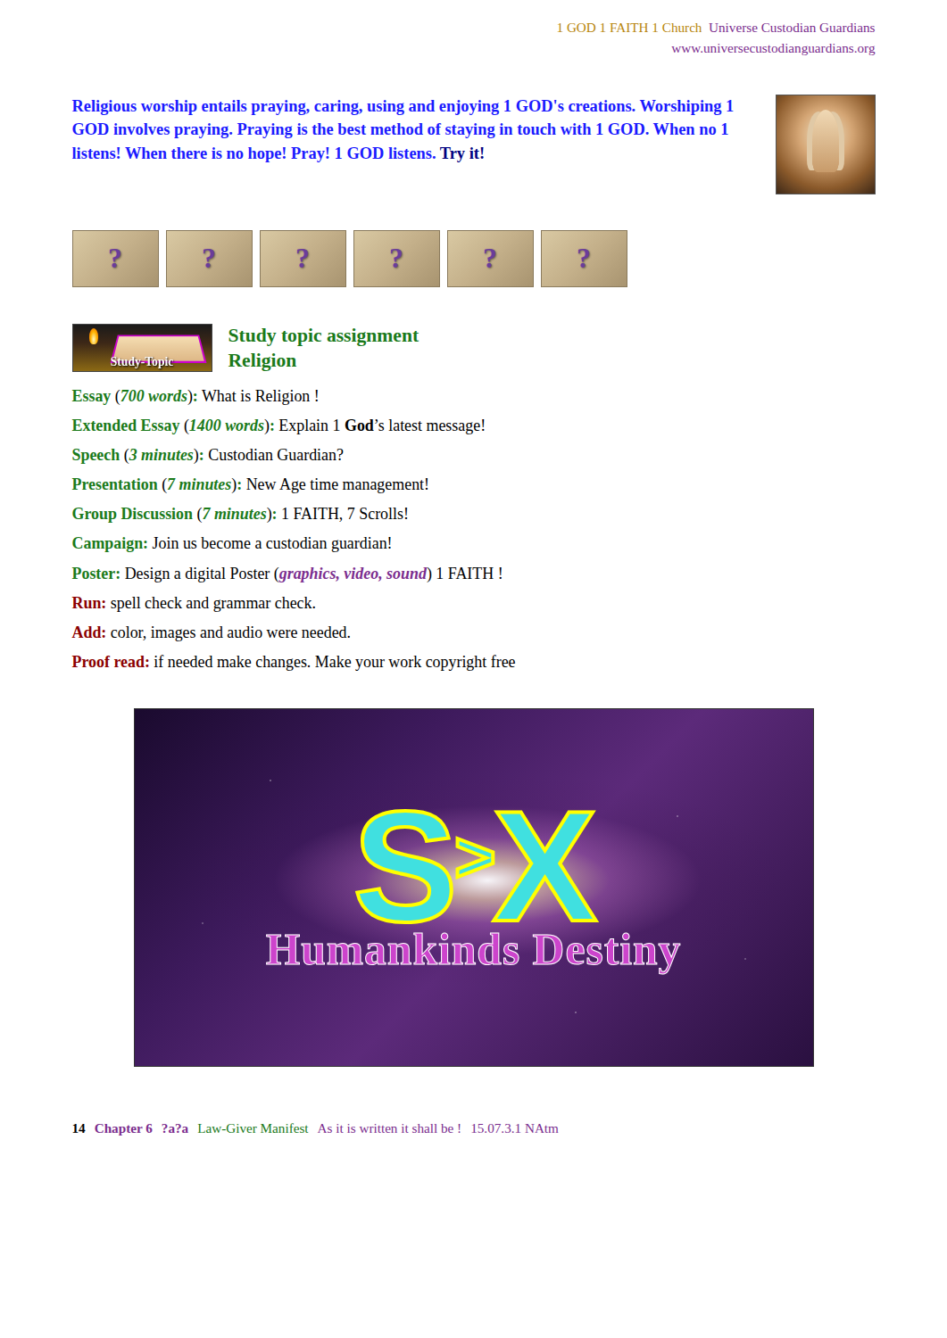1 GOD 1 FAITH 1 Church Universe Custodian Guardians
www.universecustodianguardians.org
Religious worship entails praying, caring, using and enjoying 1 GOD's creations. Worshiping 1 GOD involves praying. Praying is the best method of staying in touch with 1 GOD. When no 1 listens! When there is no hope! Pray! 1 GOD listens. Try it!
?
?
?
?
?
?
Study-Topic
Study topic assignment
Religion
Essay (700 words): What is Religion !
Extended Essay (1400 words): Explain 1 God’s latest message!
Speech (3 minutes): Custodian Guardian?
Presentation (7 minutes): New Age time management!
Group Discussion (7 minutes): 1 FAITH, 7 Scrolls!
Campaign: Join us become a custodian guardian!
Poster: Design a digital Poster (graphics, video, sound) 1 FAITH !
Run: spell check and grammar check.
Add: color, images and audio were needed.
Proof read: if needed make changes. Make your work copyright free
S>X
Humankinds Destiny
14 Chapter 6 ?a?a Law-Giver Manifest As it is written it shall be ! 15.07.3.1 NAtm